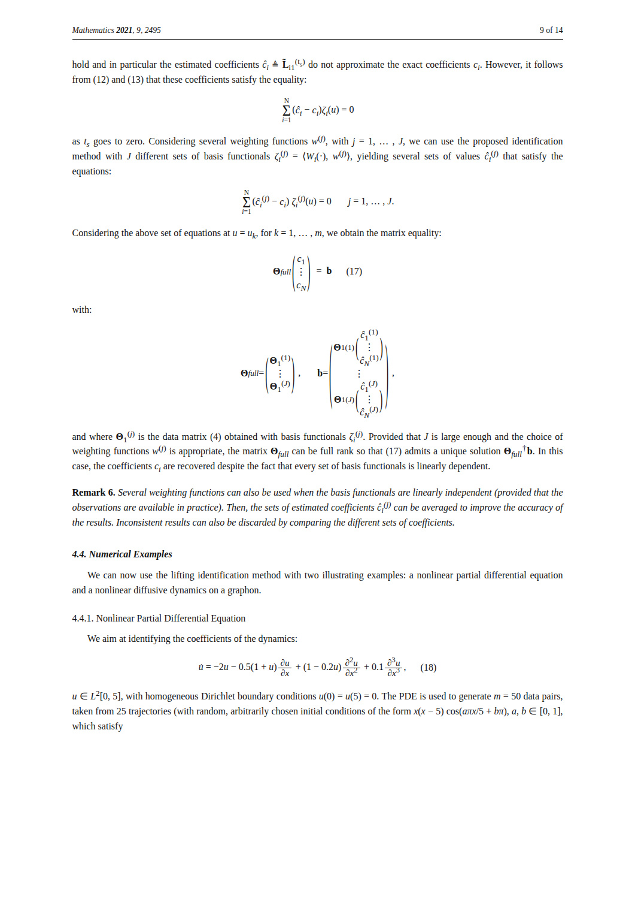Mathematics 2021, 9, 2495 9 of 14
hold and in particular the estimated coefficients ĉi ≜ L̃i1(ts) do not approximate the exact coefficients ci. However, it follows from (12) and (13) that these coefficients satisfy the equality:
NΣi=1(ĉi − ci)ζi(u) = 0
as ts goes to zero. Considering several weighting functions w(j), with j = 1, … , J, we can use the proposed identification method with J different sets of basis functionals ζi(j) = ⟨Wi(·), w(j)⟩, yielding several sets of values ĉi(j) that satisfy the equations:
NΣi=1(ĉi(j) − ci) ζi(j)(u) = 0 j = 1, … , J.
Considering the above set of equations at u = uk, for k = 1, … , m, we obtain the matrix equality:
Θfull ( c1 ⋮ cN ) = b (17)
with:
Θfull = ( Θ1(1) ⋮ Θ1(J) ) , b = ( Θ1(1) ( ĉ1(1) ⋮ ĉN(1) ) ⋮ Θ1(J) ( ĉ1(J) ⋮ ĉN(J) ) ) ,
and where Θ1(j) is the data matrix (4) obtained with basis functionals ζi(j). Provided that J is large enough and the choice of weighting functions w(j) is appropriate, the matrix Θfull can be full rank so that (17) admits a unique solution Θfull†b. In this case, the coefficients ci are recovered despite the fact that every set of basis functionals is linearly dependent.
Remark 6. Several weighting functions can also be used when the basis functionals are linearly independent (provided that the observations are available in practice). Then, the sets of estimated coefficients ĉi(j) can be averaged to improve the accuracy of the results. Inconsistent results can also be discarded by comparing the different sets of coefficients.
4.4. Numerical Examples
We can now use the lifting identification method with two illustrating examples: a nonlinear partial differential equation and a nonlinear diffusive dynamics on a graphon.
4.4.1. Nonlinear Partial Differential Equation
We aim at identifying the coefficients of the dynamics:
u̇ = −2u − 0.5(1 + u)∂u∂x + (1 − 0.2u)∂2u∂x2 + 0.1∂3u∂x3, (18)
u ∈ L2[0, 5], with homogeneous Dirichlet boundary conditions u(0) = u(5) = 0. The PDE is used to generate m = 50 data pairs, taken from 25 trajectories (with random, arbitrarily chosen initial conditions of the form x(x − 5) cos(aπx/5 + bπ), a, b ∈ [0, 1], which satisfy